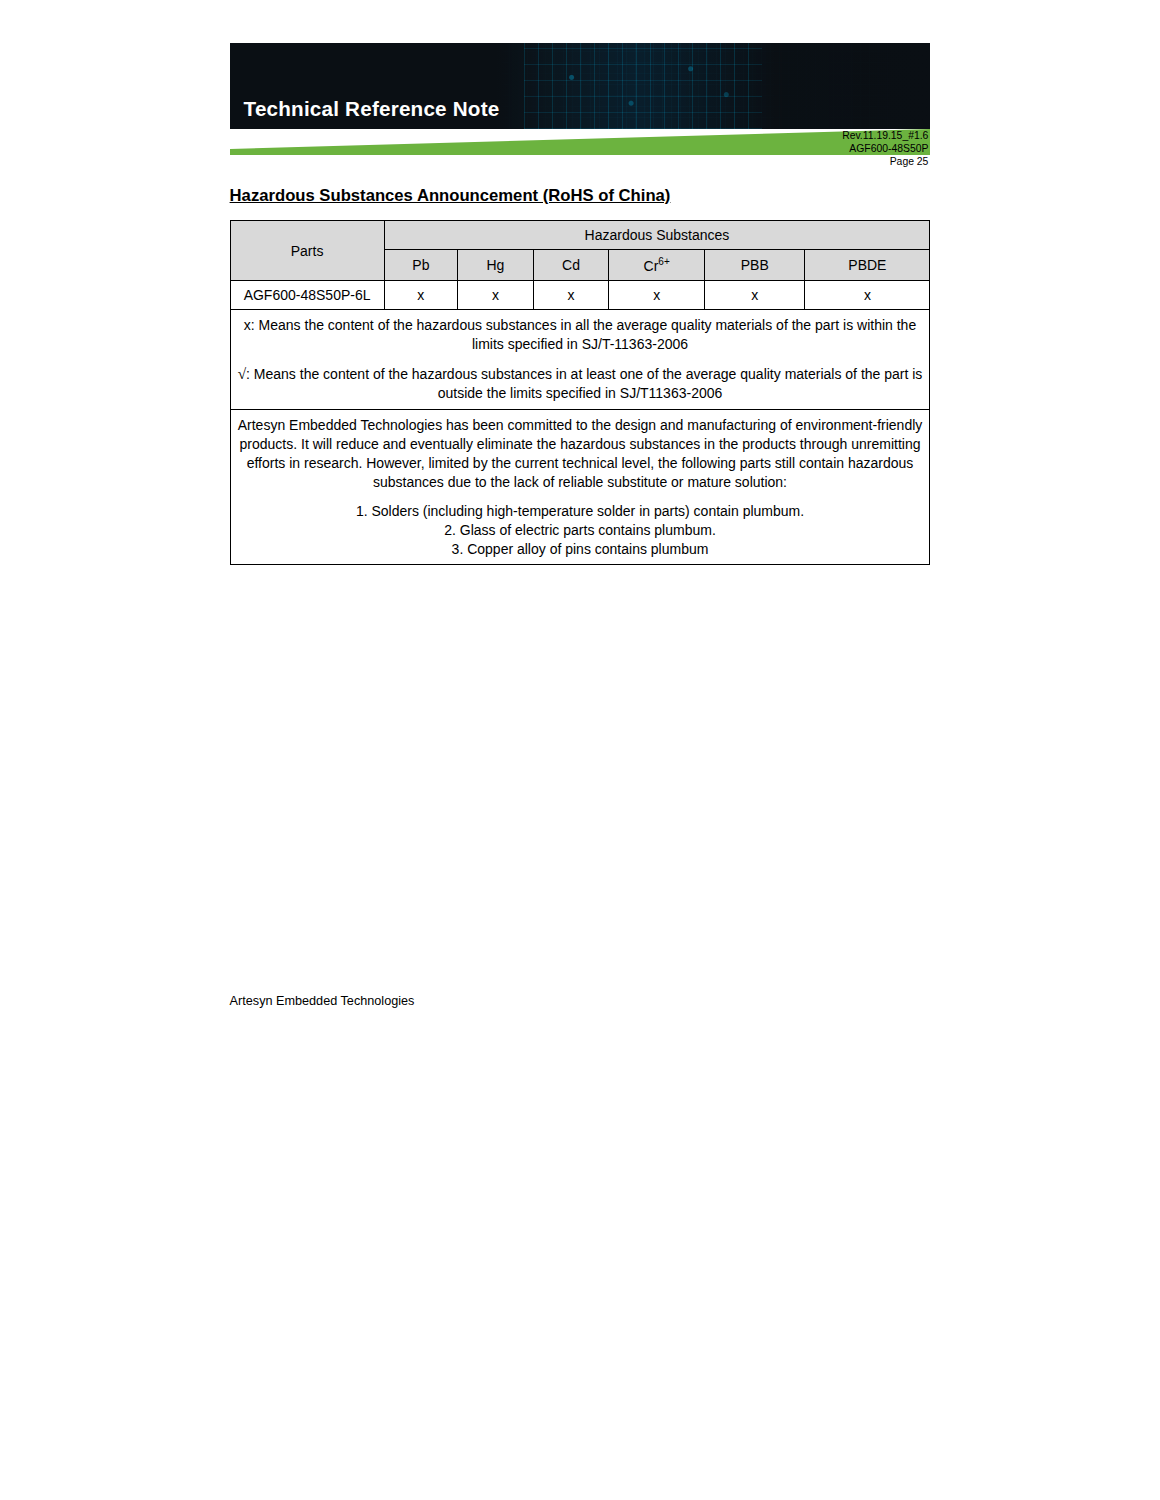Technical Reference Note
Rev.11.19.15_#1.6
AGF600-48S50P
Page 25
Hazardous Substances Announcement (RoHS of China)
| Parts | Hazardous Substances |
| --- | --- |
| Pb | Hg | Cd | Cr 6+ | PBB | PBDE |
| AGF600-48S50P-6L | x | x | x | x | x | x |
| x: Means the content of the hazardous substances in all the average quality materials of the part is within the limits specified in SJ/T-11363-2006 √ : Means the content of the hazardous substances in at least one of the average quality materials of the part is outside the limits specified in SJ/T11363-2006 |
| Artesyn Embedded Technologies has been committed to the design and manufacturing of environment-friendly products. It will reduce and eventually eliminate the hazardous substances in the products through unremitting efforts in research. However, limited by the current technical level, the following parts still contain hazardous substances due to the lack of reliable substitute or mature solution: 1. Solders (including high-temperature solder in parts) contain plumbum. 2. Glass of electric parts contains plumbum. 3. Copper alloy of pins contains plumbum |
Artesyn Embedded Technologies